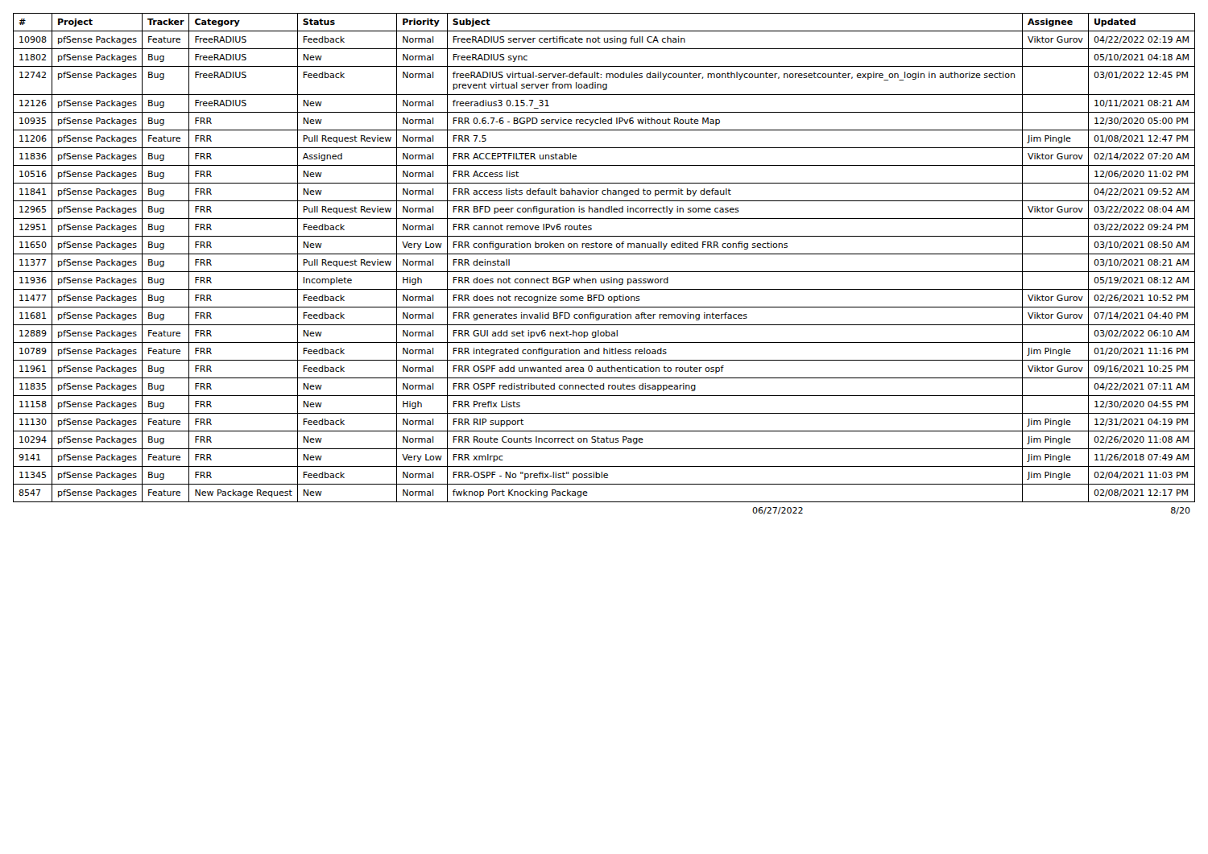| # | Project | Tracker | Category | Status | Priority | Subject | Assignee | Updated |
| --- | --- | --- | --- | --- | --- | --- | --- | --- |
| 10908 | pfSense Packages | Feature | FreeRADIUS | Feedback | Normal | FreeRADIUS server certificate not using full CA chain | Viktor Gurov | 04/22/2022 02:19 AM |
| 11802 | pfSense Packages | Bug | FreeRADIUS | New | Normal | FreeRADIUS sync | | 05/10/2021 04:18 AM |
| 12742 | pfSense Packages | Bug | FreeRADIUS | Feedback | Normal | freeRADIUS virtual-server-default: modules dailycounter, monthlycounter, noresetcounter, expire_on_login in authorize section prevent virtual server from loading | | 03/01/2022 12:45 PM |
| 12126 | pfSense Packages | Bug | FreeRADIUS | New | Normal | freeradius3 0.15.7_31 | | 10/11/2021 08:21 AM |
| 10935 | pfSense Packages | Bug | FRR | New | Normal | FRR 0.6.7-6 - BGPD service recycled IPv6 without Route Map | | 12/30/2020 05:00 PM |
| 11206 | pfSense Packages | Feature | FRR | Pull Request Review | Normal | FRR 7.5 | Jim Pingle | 01/08/2021 12:47 PM |
| 11836 | pfSense Packages | Bug | FRR | Assigned | Normal | FRR ACCEPTFILTER unstable | Viktor Gurov | 02/14/2022 07:20 AM |
| 10516 | pfSense Packages | Bug | FRR | New | Normal | FRR Access list | | 12/06/2020 11:02 PM |
| 11841 | pfSense Packages | Bug | FRR | New | Normal | FRR access lists default bahavior changed to permit by default | | 04/22/2021 09:52 AM |
| 12965 | pfSense Packages | Bug | FRR | Pull Request Review | Normal | FRR BFD peer configuration is handled incorrectly in some cases | Viktor Gurov | 03/22/2022 08:04 AM |
| 12951 | pfSense Packages | Bug | FRR | Feedback | Normal | FRR cannot remove IPv6 routes | | 03/22/2022 09:24 PM |
| 11650 | pfSense Packages | Bug | FRR | New | Very Low | FRR configuration broken on restore of manually edited FRR config sections | | 03/10/2021 08:50 AM |
| 11377 | pfSense Packages | Bug | FRR | Pull Request Review | Normal | FRR deinstall | | 03/10/2021 08:21 AM |
| 11936 | pfSense Packages | Bug | FRR | Incomplete | High | FRR does not connect BGP when using password | | 05/19/2021 08:12 AM |
| 11477 | pfSense Packages | Bug | FRR | Feedback | Normal | FRR does not recognize some BFD options | Viktor Gurov | 02/26/2021 10:52 PM |
| 11681 | pfSense Packages | Bug | FRR | Feedback | Normal | FRR generates invalid BFD configuration after removing interfaces | Viktor Gurov | 07/14/2021 04:40 PM |
| 12889 | pfSense Packages | Feature | FRR | New | Normal | FRR GUI add set ipv6 next-hop global | | 03/02/2022 06:10 AM |
| 10789 | pfSense Packages | Feature | FRR | Feedback | Normal | FRR integrated configuration and hitless reloads | Jim Pingle | 01/20/2021 11:16 PM |
| 11961 | pfSense Packages | Bug | FRR | Feedback | Normal | FRR OSPF add unwanted area 0 authentication to router ospf | Viktor Gurov | 09/16/2021 10:25 PM |
| 11835 | pfSense Packages | Bug | FRR | New | Normal | FRR OSPF redistributed connected routes disappearing | | 04/22/2021 07:11 AM |
| 11158 | pfSense Packages | Bug | FRR | New | High | FRR Prefix Lists | | 12/30/2020 04:55 PM |
| 11130 | pfSense Packages | Feature | FRR | Feedback | Normal | FRR RIP support | Jim Pingle | 12/31/2021 04:19 PM |
| 10294 | pfSense Packages | Bug | FRR | New | Normal | FRR Route Counts Incorrect on Status Page | Jim Pingle | 02/26/2020 11:08 AM |
| 9141 | pfSense Packages | Feature | FRR | New | Very Low | FRR xmlrpc | Jim Pingle | 11/26/2018 07:49 AM |
| 11345 | pfSense Packages | Bug | FRR | Feedback | Normal | FRR-OSPF - No "prefix-list" possible | Jim Pingle | 02/04/2021 11:03 PM |
| 8547 | pfSense Packages | Feature | New Package Request | New | Normal | fwknop Port Knocking Package | | 02/08/2021 12:17 PM |
| 06/27/2022 | 8/20 |